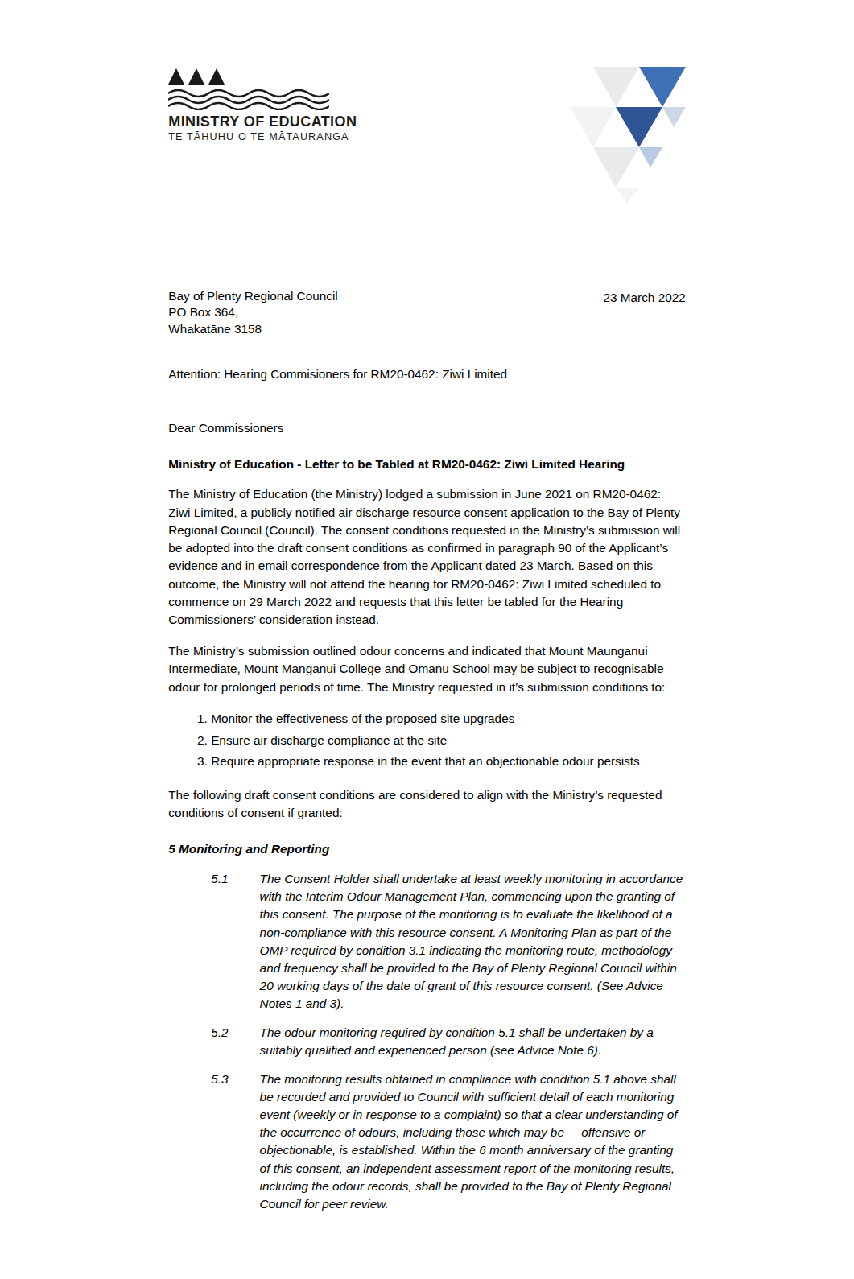MINISTRY OF EDUCATION TE TĀHUHU O TE MĀTAURANGA
Bay of Plenty Regional Council
PO Box 364,
Whakatāne 3158
23 March 2022
Attention: Hearing Commisioners for RM20-0462: Ziwi Limited
Dear Commissioners
Ministry of Education - Letter to be Tabled at RM20-0462: Ziwi Limited Hearing
The Ministry of Education (the Ministry) lodged a submission in June 2021 on RM20-0462: Ziwi Limited, a publicly notified air discharge resource consent application to the Bay of Plenty Regional Council (Council). The consent conditions requested in the Ministry’s submission will be adopted into the draft consent conditions as confirmed in paragraph 90 of the Applicant’s evidence and in email correspondence from the Applicant dated 23 March. Based on this outcome, the Ministry will not attend the hearing for RM20-0462: Ziwi Limited scheduled to commence on 29 March 2022 and requests that this letter be tabled for the Hearing Commissioners’ consideration instead.
The Ministry’s submission outlined odour concerns and indicated that Mount Maunganui Intermediate, Mount Manganui College and Omanu School may be subject to recognisable odour for prolonged periods of time. The Ministry requested in it’s submission conditions to:
Monitor the effectiveness of the proposed site upgrades
Ensure air discharge compliance at the site
Require appropriate response in the event that an objectionable odour persists
The following draft consent conditions are considered to align with the Ministry’s requested conditions of consent if granted:
5 Monitoring and Reporting
5.1
The Consent Holder shall undertake at least weekly monitoring in accordance with the Interim Odour Management Plan, commencing upon the granting of this consent. The purpose of the monitoring is to evaluate the likelihood of a non-compliance with this resource consent. A Monitoring Plan as part of the OMP required by condition 3.1 indicating the monitoring route, methodology and frequency shall be provided to the Bay of Plenty Regional Council within 20 working days of the date of grant of this resource consent. (See Advice Notes 1 and 3).
5.2
The odour monitoring required by condition 5.1 shall be undertaken by a suitably qualified and experienced person (see Advice Note 6).
5.3
The monitoring results obtained in compliance with condition 5.1 above shall be recorded and provided to Council with sufficient detail of each monitoring event (weekly or in response to a complaint) so that a clear understanding of the occurrence of odours, including those which may be offensive or objectionable, is established. Within the 6 month anniversary of the granting of this consent, an independent assessment report of the monitoring results, including the odour records, shall be provided to the Bay of Plenty Regional Council for peer review.